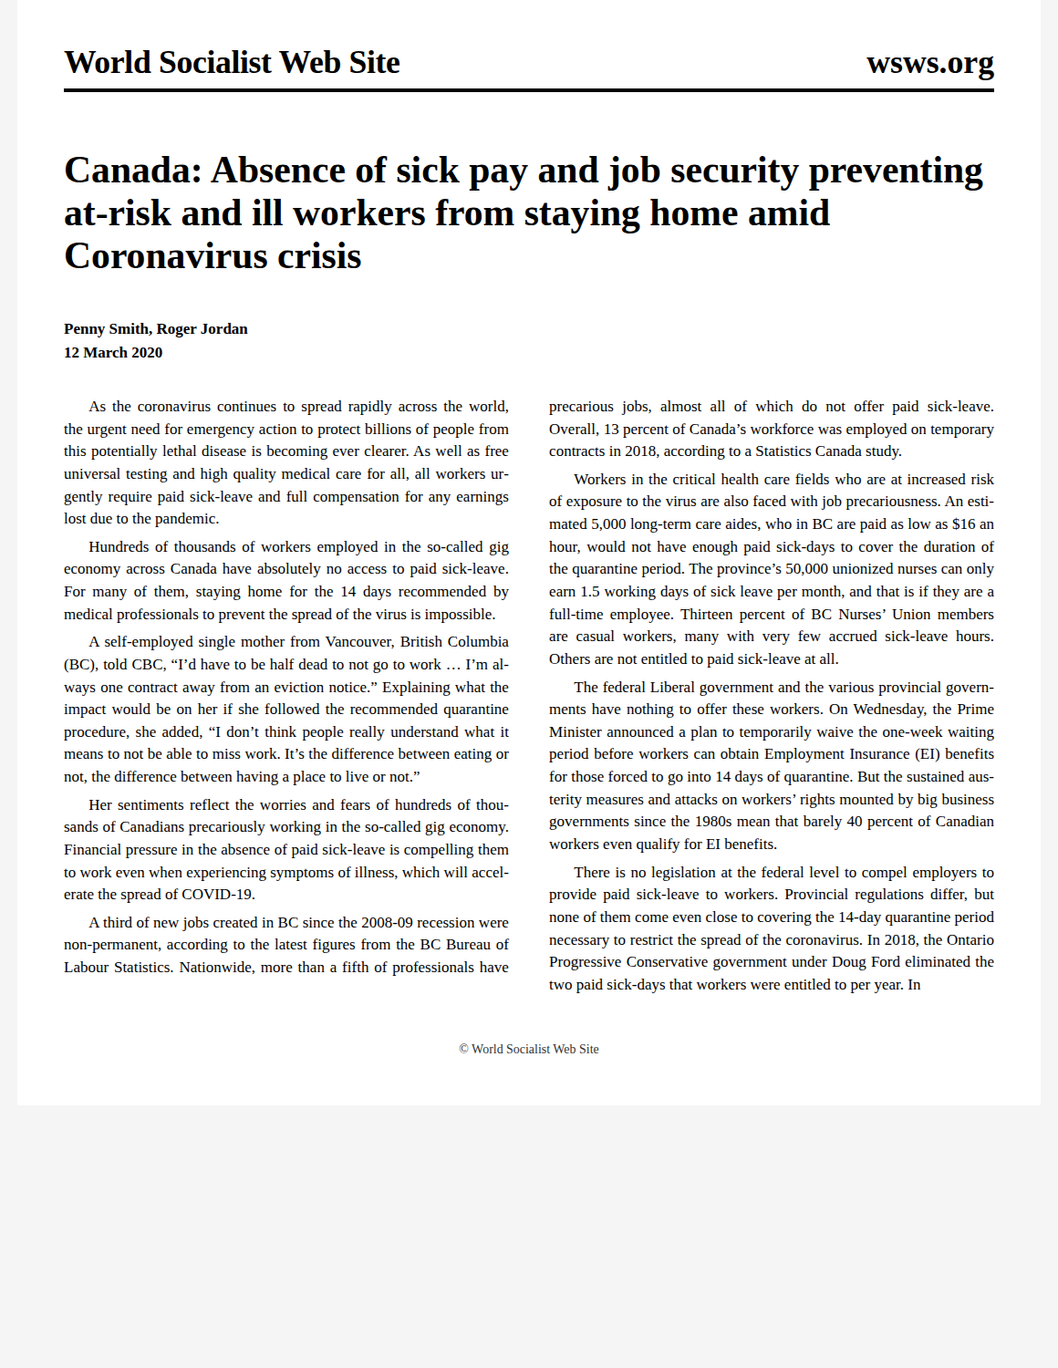World Socialist Web Site
wsws.org
Canada: Absence of sick pay and job security preventing at-risk and ill workers from staying home amid Coronavirus crisis
Penny Smith, Roger Jordan
12 March 2020
As the coronavirus continues to spread rapidly across the world, the urgent need for emergency action to protect billions of people from this potentially lethal disease is becoming ever clearer. As well as free universal testing and high quality medical care for all, all workers urgently require paid sick-leave and full compensation for any earnings lost due to the pandemic.
Hundreds of thousands of workers employed in the so-called gig economy across Canada have absolutely no access to paid sick-leave. For many of them, staying home for the 14 days recommended by medical professionals to prevent the spread of the virus is impossible.
A self-employed single mother from Vancouver, British Columbia (BC), told CBC, “I’d have to be half dead to not go to work … I’m always one contract away from an eviction notice.” Explaining what the impact would be on her if she followed the recommended quarantine procedure, she added, “I don’t think people really understand what it means to not be able to miss work. It’s the difference between eating or not, the difference between having a place to live or not.”
Her sentiments reflect the worries and fears of hundreds of thousands of Canadians precariously working in the so-called gig economy. Financial pressure in the absence of paid sick-leave is compelling them to work even when experiencing symptoms of illness, which will accelerate the spread of COVID-19.
A third of new jobs created in BC since the 2008-09 recession were non-permanent, according to the latest figures from the BC Bureau of Labour Statistics. Nationwide, more than a fifth of professionals have precarious jobs, almost all of which do not offer paid sick-leave. Overall, 13 percent of Canada’s workforce was employed on temporary contracts in 2018, according to a Statistics Canada study.
Workers in the critical health care fields who are at increased risk of exposure to the virus are also faced with job precariousness. An estimated 5,000 long-term care aides, who in BC are paid as low as $16 an hour, would not have enough paid sick-days to cover the duration of the quarantine period. The province’s 50,000 unionized nurses can only earn 1.5 working days of sick leave per month, and that is if they are a full-time employee. Thirteen percent of BC Nurses’ Union members are casual workers, many with very few accrued sick-leave hours. Others are not entitled to paid sick-leave at all.
The federal Liberal government and the various provincial governments have nothing to offer these workers. On Wednesday, the Prime Minister announced a plan to temporarily waive the one-week waiting period before workers can obtain Employment Insurance (EI) benefits for those forced to go into 14 days of quarantine. But the sustained austerity measures and attacks on workers’ rights mounted by big business governments since the 1980s mean that barely 40 percent of Canadian workers even qualify for EI benefits.
There is no legislation at the federal level to compel employers to provide paid sick-leave to workers. Provincial regulations differ, but none of them come even close to covering the 14-day quarantine period necessary to restrict the spread of the coronavirus. In 2018, the Ontario Progressive Conservative government under Doug Ford eliminated the two paid sick-days that workers were entitled to per year. In
© World Socialist Web Site